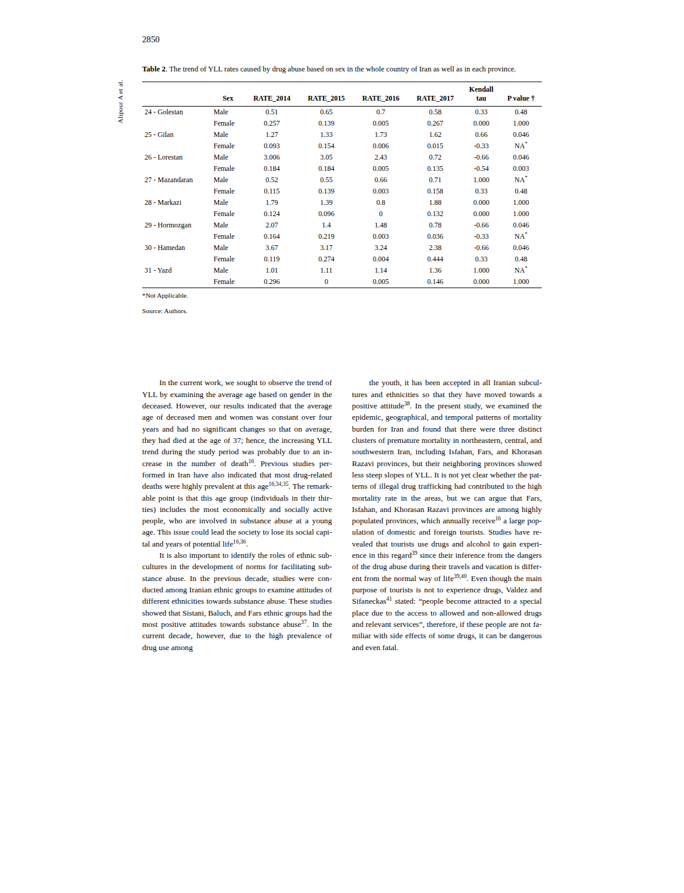2850
Alipour A et al.
Table 2. The trend of YLL rates caused by drug abuse based on sex in the whole country of Iran as well as in each province.
| | Sex | RATE_2014 | RATE_2015 | RATE_2016 | RATE_2017 | Kendall tau | P value † |
| --- | --- | --- | --- | --- | --- | --- | --- |
| 24 - Golestan | Male | 0.51 | 0.65 | 0.7 | 0.58 | 0.33 | 0.48 |
| | Female | 0.257 | 0.139 | 0.005 | 0.267 | 0.000 | 1.000 |
| 25 - Gilan | Male | 1.27 | 1.33 | 1.73 | 1.62 | 0.66 | 0.046 |
| | Female | 0.093 | 0.154 | 0.006 | 0.015 | -0.33 | NA * |
| 26 - Lorestan | Male | 3.006 | 3.05 | 2.43 | 0.72 | -0.66 | 0.046 |
| | Female | 0.184 | 0.184 | 0.005 | 0.135 | -0.54 | 0.003 |
| 27 - Mazandaran | Male | 0.52 | 0.55 | 0.66 | 0.71 | 1.000 | NA * |
| | Female | 0.115 | 0.139 | 0.003 | 0.158 | 0.33 | 0.48 |
| 28 - Markazi | Male | 1.79 | 1.39 | 0.8 | 1.88 | 0.000 | 1.000 |
| | Female | 0.124 | 0.096 | 0 | 0.132 | 0.000 | 1.000 |
| 29 - Hormozgan | Male | 2.07 | 1.4 | 1.48 | 0.78 | -0.66 | 0.046 |
| | Female | 0.164 | 0.219 | 0.003 | 0.036 | -0.33 | NA * |
| 30 - Hamedan | Male | 3.67 | 3.17 | 3.24 | 2.38 | -0.66 | 0.046 |
| | Female | 0.119 | 0.274 | 0.004 | 0.444 | 0.33 | 0.48 |
| 31 - Yazd | Male | 1.01 | 1.11 | 1.14 | 1.36 | 1.000 | NA * |
| | Female | 0.296 | 0 | 0.005 | 0.146 | 0.000 | 1.000 |
*Not Applicable.
Source: Authors.
In the current work, we sought to observe the trend of YLL by examining the average age based on gender in the deceased. However, our results indicated that the average age of deceased men and women was constant over four years and had no significant changes so that on average, they had died at the age of 37; hence, the increasing YLL trend during the study period was probably due to an increase in the number of death16. Previous studies performed in Iran have also indicated that most drug-related deaths were highly prevalent at this age16,34,35. The remarkable point is that this age group (individuals in their thirties) includes the most economically and socially active people, who are involved in substance abuse at a young age. This issue could lead the society to lose its social capital and years of potential life16,36.
It is also important to identify the roles of ethnic subcultures in the development of norms for facilitating substance abuse. In the previous decade, studies were conducted among Iranian ethnic groups to examine attitudes of different ethnicities towards substance abuse. These studies showed that Sistani, Baluch, and Fars ethnic groups had the most positive attitudes towards substance abuse37. In the current decade, however, due to the high prevalence of drug use among
the youth, it has been accepted in all Iranian subcultures and ethnicities so that they have moved towards a positive attitude38. In the present study, we examined the epidemic, geographical, and temporal patterns of mortality burden for Iran and found that there were three distinct clusters of premature mortality in northeastern, central, and southwestern Iran, including Isfahan, Fars, and Khorasan Razavi provinces, but their neighboring provinces showed less steep slopes of YLL. It is not yet clear whether the patterns of illegal drug trafficking had contributed to the high mortality rate in the areas, but we can argue that Fars, Isfahan, and Khorasan Razavi provinces are among highly populated provinces, which annually receive16 a large population of domestic and foreign tourists. Studies have revealed that tourists use drugs and alcohol to gain experience in this regard39 since their inference from the dangers of the drug abuse during their travels and vacation is different from the normal way of life39,40. Even though the main purpose of tourists is not to experience drugs, Valdez and Sifaneckas41 stated: “people become attracted to a special place due to the access to allowed and non-allowed drugs and relevant services”, therefore, if these people are not familiar with side effects of some drugs, it can be dangerous and even fatal.